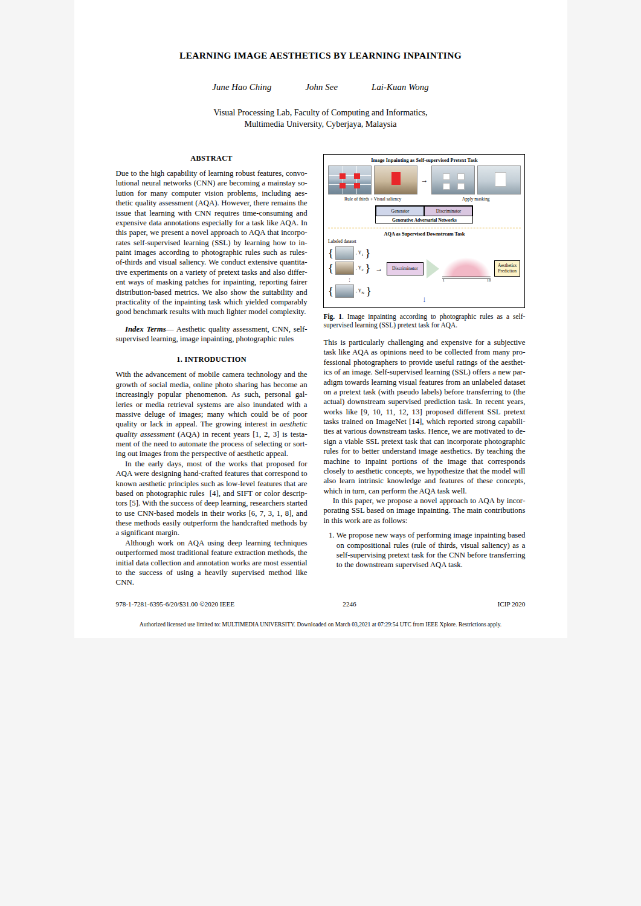LEARNING IMAGE AESTHETICS BY LEARNING INPAINTING
June Hao Ching John See Lai-Kuan Wong
Visual Processing Lab, Faculty of Computing and Informatics,
Multimedia University, Cyberjaya, Malaysia
ABSTRACT
Due to the high capability of learning robust features, convolutional neural networks (CNN) are becoming a mainstay solution for many computer vision problems, including aesthetic quality assessment (AQA). However, there remains the issue that learning with CNN requires time-consuming and expensive data annotations especially for a task like AQA. In this paper, we present a novel approach to AQA that incorporates self-supervised learning (SSL) by learning how to inpaint images according to photographic rules such as rules-of-thirds and visual saliency. We conduct extensive quantitative experiments on a variety of pretext tasks and also different ways of masking patches for inpainting, reporting fairer distribution-based metrics. We also show the suitability and practicality of the inpainting task which yielded comparably good benchmark results with much lighter model complexity.
Index Terms— Aesthetic quality assessment, CNN, self-supervised learning, image inpainting, photographic rules
1. Introduction
With the advancement of mobile camera technology and the growth of social media, online photo sharing has become an increasingly popular phenomenon. As such, personal galleries or media retrieval systems are also inundated with a massive deluge of images; many which could be of poor quality or lack in appeal. The growing interest in aesthetic quality assessment (AQA) in recent years [1, 2, 3] is testament of the need to automate the process of selecting or sorting out images from the perspective of aesthetic appeal.
In the early days, most of the works that proposed for AQA were designing hand-crafted features that correspond to known aesthetic principles such as low-level features that are based on photographic rules [4], and SIFT or color descriptors [5]. With the success of deep learning, researchers started to use CNN-based models in their works [6, 7, 3, 1, 8], and these methods easily outperform the handcrafted methods by a significant margin.
Although work on AQA using deep learning techniques outperformed most traditional feature extraction methods, the initial data collection and annotation works are most essential to the success of using a heavily supervised method like CNN.
Image Inpainting as Self-supervised Pretext Task
→
Rule of thirds + Visual saliency
Apply masking
Generator
Discriminator
Generative Adversarial Networks
AQA as Supervised Downstream Task
Labeled dataset
{ , Y1}
{ , Y2}
⋮
{ , YN}
→
Discriminator
1
10
Aesthetics
Prediction
↓
Fig. 1. Image inpainting according to photographic rules as a self-supervised learning (SSL) pretext task for AQA.
This is particularly challenging and expensive for a subjective task like AQA as opinions need to be collected from many professional photographers to provide useful ratings of the aesthetics of an image. Self-supervised learning (SSL) offers a new paradigm towards learning visual features from an unlabeled dataset on a pretext task (with pseudo labels) before transferring to (the actual) downstream supervised prediction task. In recent years, works like [9, 10, 11, 12, 13] proposed different SSL pretext tasks trained on ImageNet [14], which reported strong capabilities at various downstream tasks. Hence, we are motivated to design a viable SSL pretext task that can incorporate photographic rules for to better understand image aesthetics. By teaching the machine to inpaint portions of the image that corresponds closely to aesthetic concepts, we hypothesize that the model will also learn intrinsic knowledge and features of these concepts, which in turn, can perform the AQA task well.
In this paper, we propose a novel approach to AQA by incorporating SSL based on image inpainting. The main contributions in this work are as follows:
We propose new ways of performing image inpainting based on compositional rules (rule of thirds, visual saliency) as a self-supervising pretext task for the CNN before transferring to the downstream supervised AQA task.
978-1-7281-6395-6/20/$31.00 ©2020 IEEE
2246
ICIP 2020
Authorized licensed use limited to: MULTIMEDIA UNIVERSITY. Downloaded on March 03,2021 at 07:29:54 UTC from IEEE Xplore. Restrictions apply.